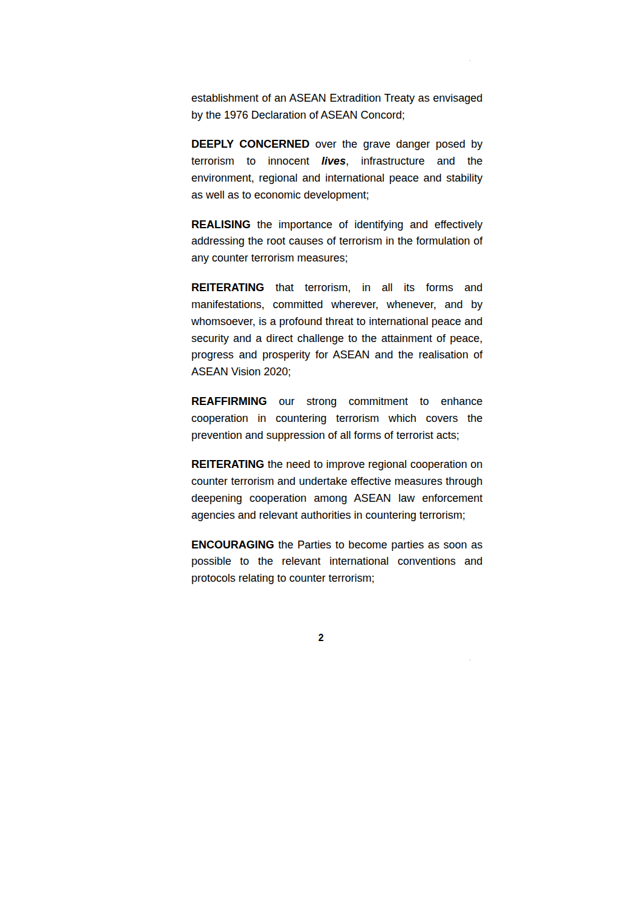.
establishment of an ASEAN Extradition Treaty as envisaged by the 1976 Declaration of ASEAN Concord;
DEEPLY CONCERNED over the grave danger posed by terrorism to innocent lives, infrastructure and the environment, regional and international peace and stability as well as to economic development;
REALISING the importance of identifying and effectively addressing the root causes of terrorism in the formulation of any counter terrorism measures;
REITERATING that terrorism, in all its forms and manifestations, committed wherever, whenever, and by whomsoever, is a profound threat to international peace and security and a direct challenge to the attainment of peace, progress and prosperity for ASEAN and the realisation of ASEAN Vision 2020;
REAFFIRMING our strong commitment to enhance cooperation in countering terrorism which covers the prevention and suppression of all forms of terrorist acts;
REITERATING the need to improve regional cooperation on counter terrorism and undertake effective measures through deepening cooperation among ASEAN law enforcement agencies and relevant authorities in countering terrorism;
ENCOURAGING the Parties to become parties as soon as possible to the relevant international conventions and protocols relating to counter terrorism;
2
.